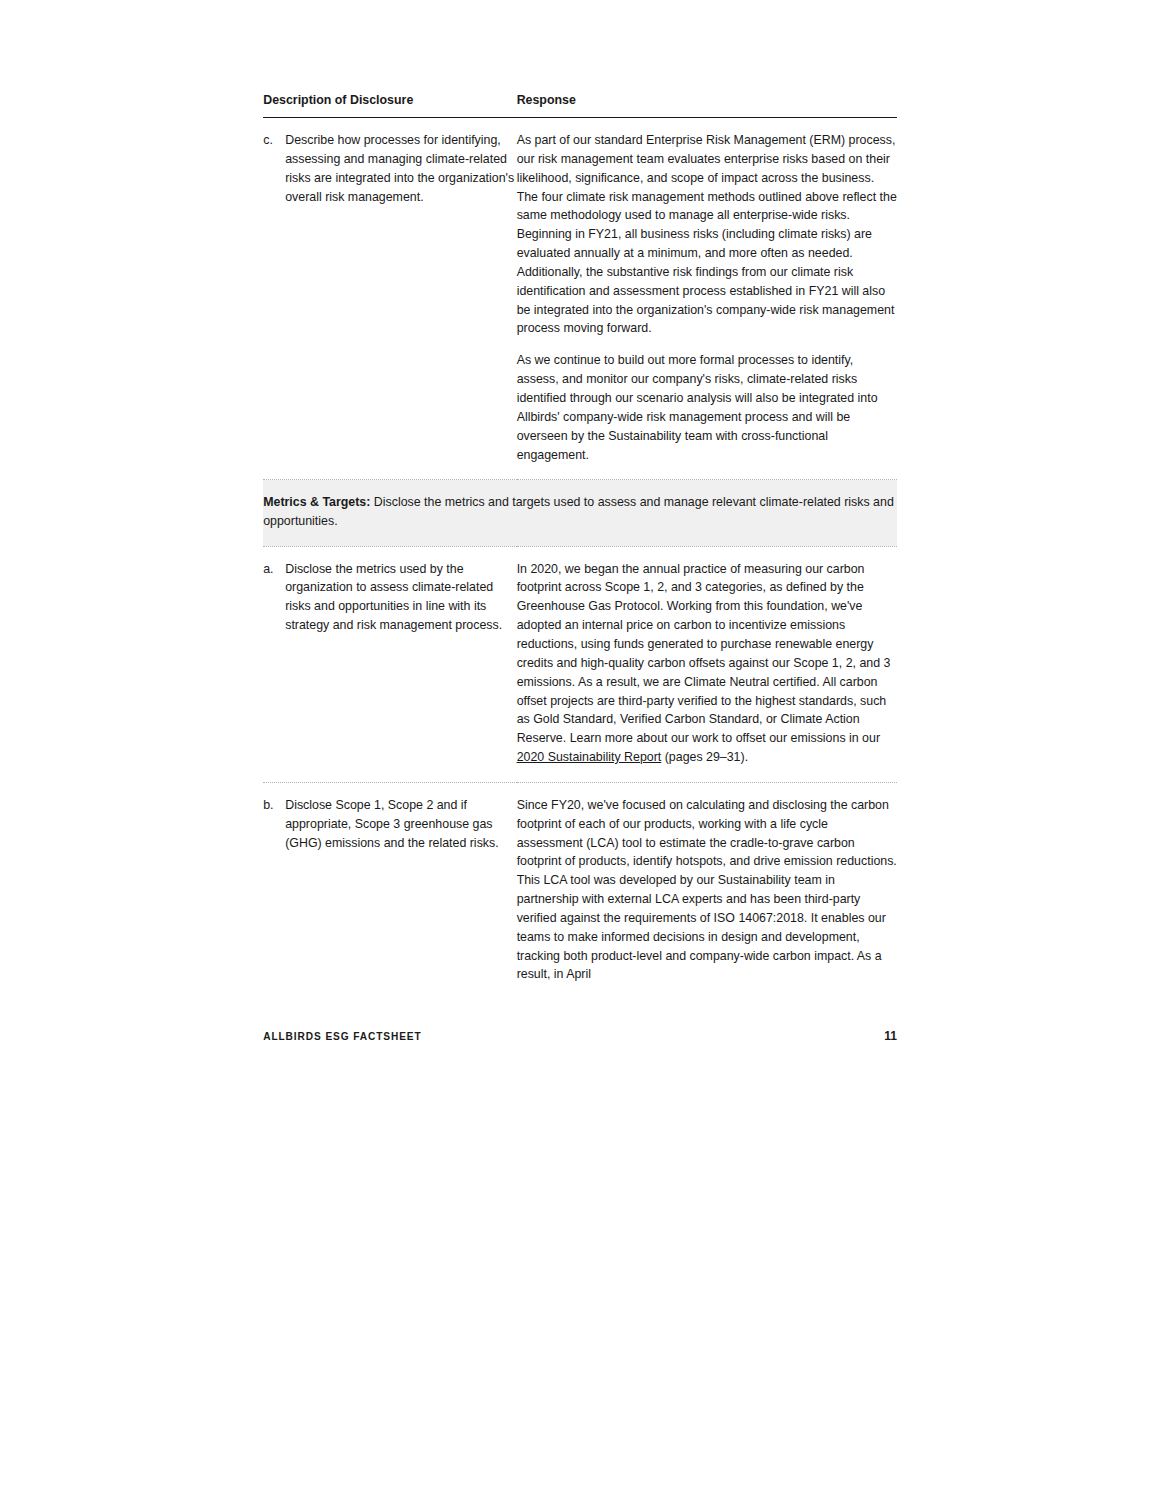| Description of Disclosure | Response |
| --- | --- |
| c. Describe how processes for identifying, assessing and managing climate-related risks are integrated into the organization's overall risk management. | As part of our standard Enterprise Risk Management (ERM) process, our risk management team evaluates enterprise risks based on their likelihood, significance, and scope of impact across the business. The four climate risk management methods outlined above reflect the same methodology used to manage all enterprise-wide risks. Beginning in FY21, all business risks (including climate risks) are evaluated annually at a minimum, and more often as needed. Additionally, the substantive risk findings from our climate risk identification and assessment process established in FY21 will also be integrated into the organization's company-wide risk management process moving forward. As we continue to build out more formal processes to identify, assess, and monitor our company's risks, climate-related risks identified through our scenario analysis will also be integrated into Allbirds' company-wide risk management process and will be overseen by the Sustainability team with cross-functional engagement. |
| Metrics & Targets: Disclose the metrics and targets used to assess and manage relevant climate-related risks and opportunities. |
| a. Disclose the metrics used by the organization to assess climate-related risks and opportunities in line with its strategy and risk management process. | In 2020, we began the annual practice of measuring our carbon footprint across Scope 1, 2, and 3 categories, as defined by the Greenhouse Gas Protocol. Working from this foundation, we've adopted an internal price on carbon to incentivize emissions reductions, using funds generated to purchase renewable energy credits and high-quality carbon offsets against our Scope 1, 2, and 3 emissions. As a result, we are Climate Neutral certified. All carbon offset projects are third-party verified to the highest standards, such as Gold Standard, Verified Carbon Standard, or Climate Action Reserve. Learn more about our work to offset our emissions in our 2020 Sustainability Report (pages 29–31). |
| b. Disclose Scope 1, Scope 2 and if appropriate, Scope 3 greenhouse gas (GHG) emissions and the related risks. | Since FY20, we've focused on calculating and disclosing the carbon footprint of each of our products, working with a life cycle assessment (LCA) tool to estimate the cradle-to-grave carbon footprint of products, identify hotspots, and drive emission reductions. This LCA tool was developed by our Sustainability team in partnership with external LCA experts and has been third-party verified against the requirements of ISO 14067:2018. It enables our teams to make informed decisions in design and development, tracking both product-level and company-wide carbon impact. As a result, in April |
ALLBIRDS ESG FACTSHEET 11